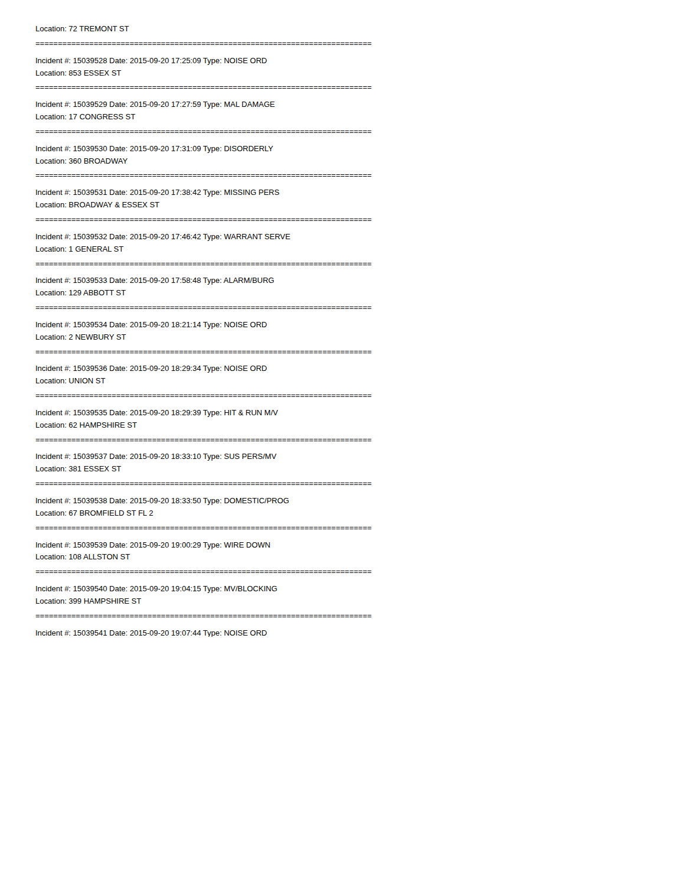Location: 72 TREMONT ST
===========================================================================
Incident #: 15039528 Date: 2015-09-20 17:25:09 Type: NOISE ORD
Location: 853 ESSEX ST
===========================================================================
Incident #: 15039529 Date: 2015-09-20 17:27:59 Type: MAL DAMAGE
Location: 17 CONGRESS ST
===========================================================================
Incident #: 15039530 Date: 2015-09-20 17:31:09 Type: DISORDERLY
Location: 360 BROADWAY
===========================================================================
Incident #: 15039531 Date: 2015-09-20 17:38:42 Type: MISSING PERS
Location: BROADWAY & ESSEX ST
===========================================================================
Incident #: 15039532 Date: 2015-09-20 17:46:42 Type: WARRANT SERVE
Location: 1 GENERAL ST
===========================================================================
Incident #: 15039533 Date: 2015-09-20 17:58:48 Type: ALARM/BURG
Location: 129 ABBOTT ST
===========================================================================
Incident #: 15039534 Date: 2015-09-20 18:21:14 Type: NOISE ORD
Location: 2 NEWBURY ST
===========================================================================
Incident #: 15039536 Date: 2015-09-20 18:29:34 Type: NOISE ORD
Location: UNION ST
===========================================================================
Incident #: 15039535 Date: 2015-09-20 18:29:39 Type: HIT & RUN M/V
Location: 62 HAMPSHIRE ST
===========================================================================
Incident #: 15039537 Date: 2015-09-20 18:33:10 Type: SUS PERS/MV
Location: 381 ESSEX ST
===========================================================================
Incident #: 15039538 Date: 2015-09-20 18:33:50 Type: DOMESTIC/PROG
Location: 67 BROMFIELD ST FL 2
===========================================================================
Incident #: 15039539 Date: 2015-09-20 19:00:29 Type: WIRE DOWN
Location: 108 ALLSTON ST
===========================================================================
Incident #: 15039540 Date: 2015-09-20 19:04:15 Type: MV/BLOCKING
Location: 399 HAMPSHIRE ST
===========================================================================
Incident #: 15039541 Date: 2015-09-20 19:07:44 Type: NOISE ORD